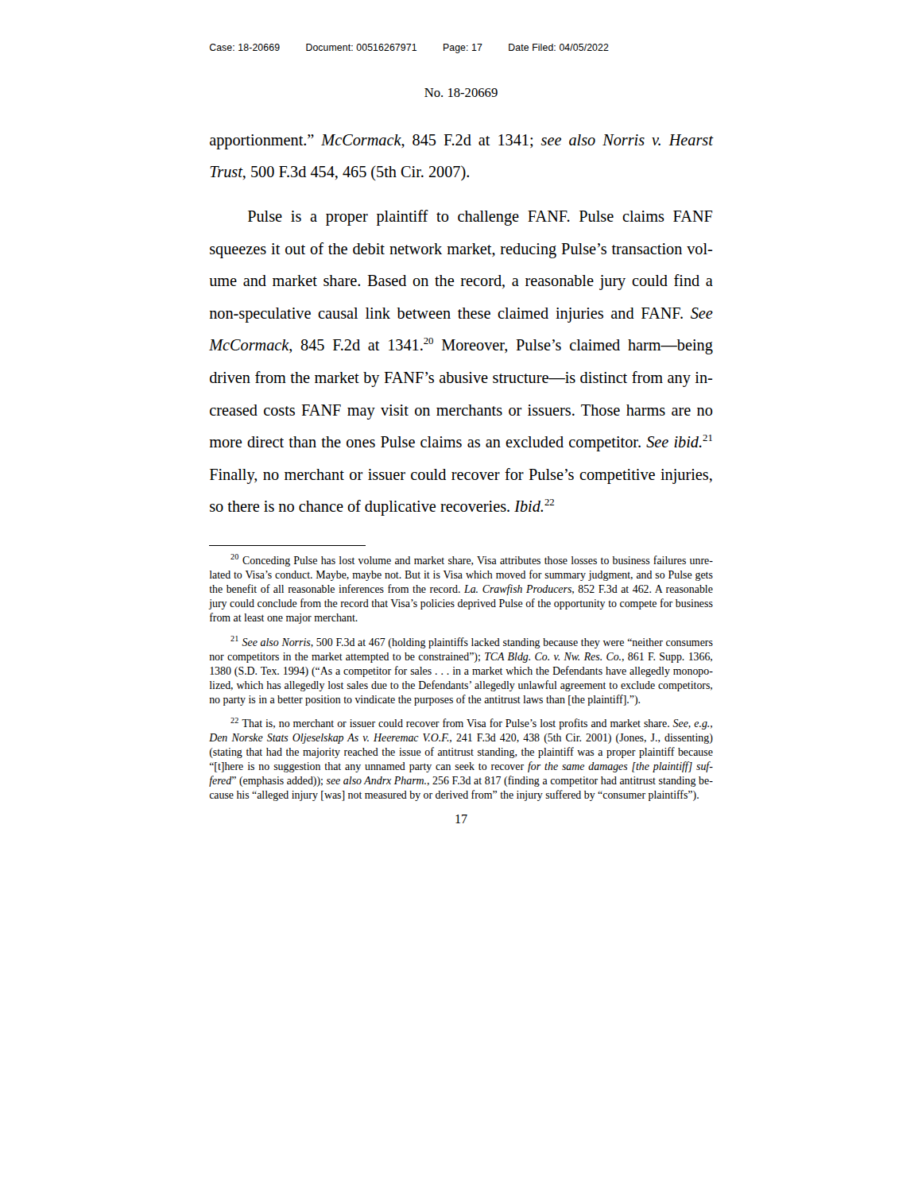Case: 18-20669 Document: 00516267971 Page: 17 Date Filed: 04/05/2022
No. 18-20669
apportionment.” McCormack, 845 F.2d at 1341; see also Norris v. Hearst Trust, 500 F.3d 454, 465 (5th Cir. 2007).
Pulse is a proper plaintiff to challenge FANF. Pulse claims FANF squeezes it out of the debit network market, reducing Pulse’s transaction volume and market share. Based on the record, a reasonable jury could find a non-speculative causal link between these claimed injuries and FANF. See McCormack, 845 F.2d at 1341.20 Moreover, Pulse’s claimed harm—being driven from the market by FANF’s abusive structure—is distinct from any increased costs FANF may visit on merchants or issuers. Those harms are no more direct than the ones Pulse claims as an excluded competitor. See ibid.21 Finally, no merchant or issuer could recover for Pulse’s competitive injuries, so there is no chance of duplicative recoveries. Ibid.22
20 Conceding Pulse has lost volume and market share, Visa attributes those losses to business failures unrelated to Visa’s conduct. Maybe, maybe not. But it is Visa which moved for summary judgment, and so Pulse gets the benefit of all reasonable inferences from the record. La. Crawfish Producers, 852 F.3d at 462. A reasonable jury could conclude from the record that Visa’s policies deprived Pulse of the opportunity to compete for business from at least one major merchant.
21 See also Norris, 500 F.3d at 467 (holding plaintiffs lacked standing because they were “neither consumers nor competitors in the market attempted to be constrained”); TCA Bldg. Co. v. Nw. Res. Co., 861 F. Supp. 1366, 1380 (S.D. Tex. 1994) (“As a competitor for sales . . . in a market which the Defendants have allegedly monopolized, which has allegedly lost sales due to the Defendants’ allegedly unlawful agreement to exclude competitors, no party is in a better position to vindicate the purposes of the antitrust laws than [the plaintiff].”).
22 That is, no merchant or issuer could recover from Visa for Pulse’s lost profits and market share. See, e.g., Den Norske Stats Oljeselskap As v. Heeremac V.O.F., 241 F.3d 420, 438 (5th Cir. 2001) (Jones, J., dissenting) (stating that had the majority reached the issue of antitrust standing, the plaintiff was a proper plaintiff because “[t]here is no suggestion that any unnamed party can seek to recover for the same damages [the plaintiff] suffered” (emphasis added)); see also Andrx Pharm., 256 F.3d at 817 (finding a competitor had antitrust standing because his “alleged injury [was] not measured by or derived from” the injury suffered by “consumer plaintiffs”).
17